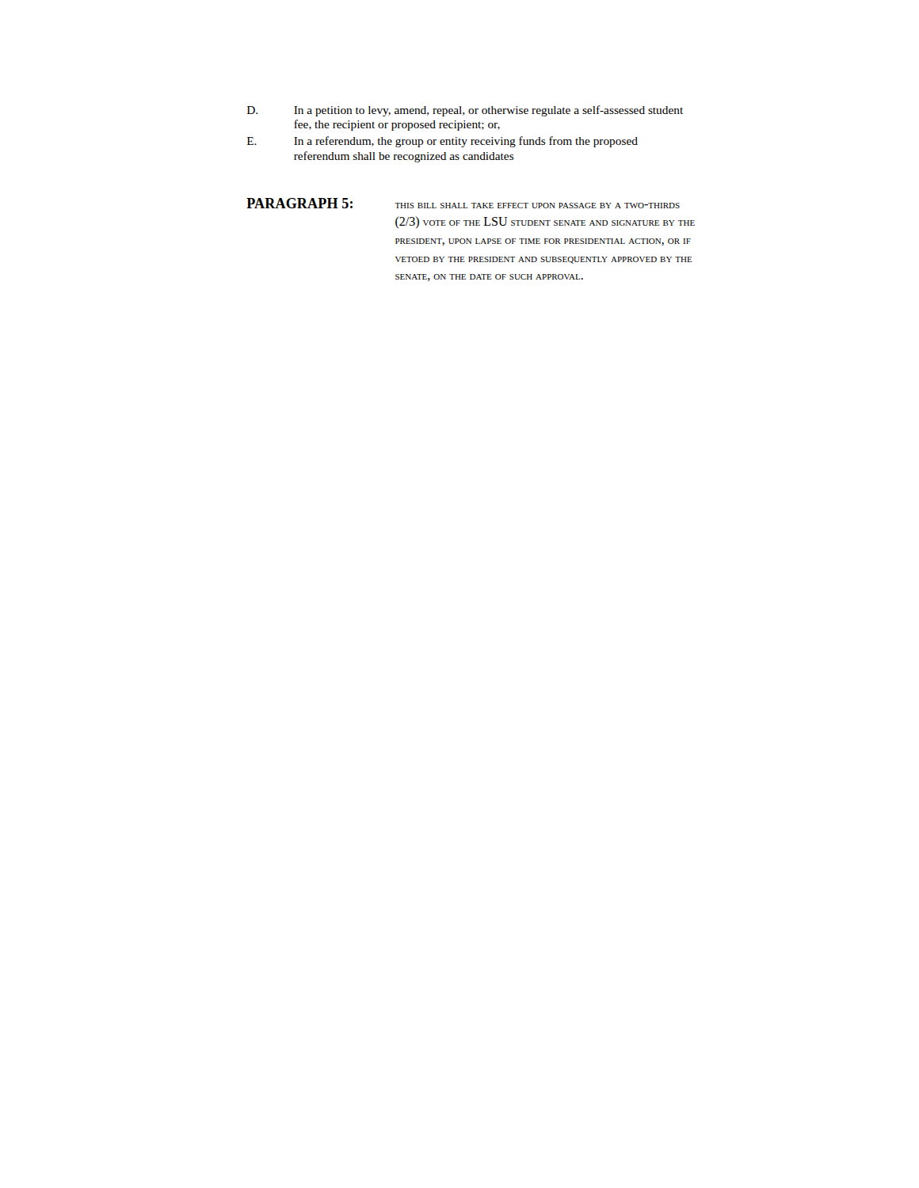D.
In a petition to levy, amend, repeal, or otherwise regulate a self-assessed student fee, the recipient or proposed recipient; or,
E.
In a referendum, the group or entity receiving funds from the proposed referendum shall be recognized as candidates
PARAGRAPH 5:
This bill shall take effect upon passage by a two-thirds (2/3) vote of the LSU Student Senate and signature by the President, upon lapse of time for presidential action, or if vetoed by the President and subsequently approved by the Senate, on the date of such approval.